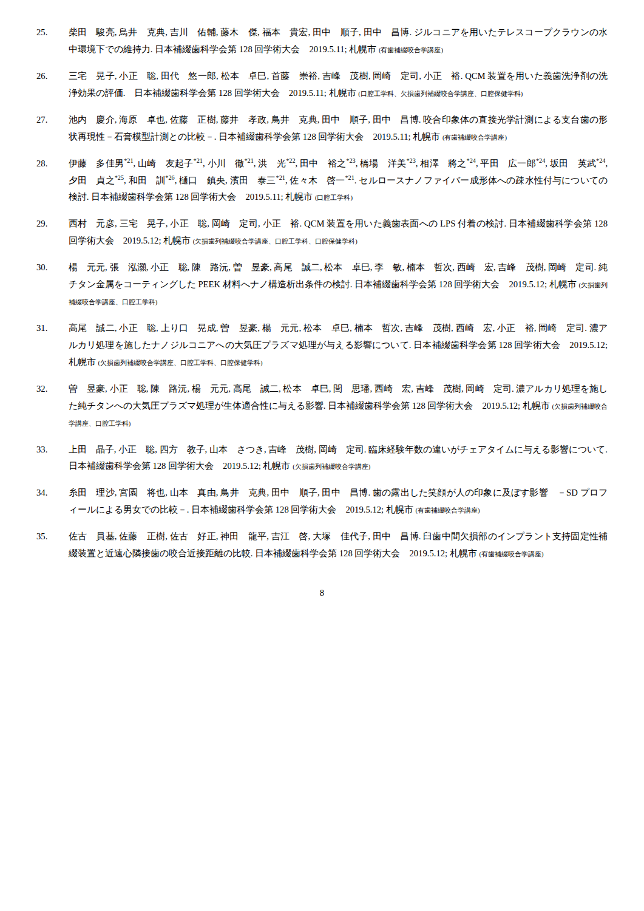25. 柴田　駿亮, 鳥井　克典, 吉川　佑輔, 藤木　傑, 福本　貴宏, 田中　順子, 田中　昌博. ジルコニアを用いたテレスコープクラウンの水中環境下での維持力. 日本補綴歯科学会第 128 回学術大会　2019.5.11; 札幌市 (有歯補綴咬合学講座)
26. 三宅　晃子, 小正　聡, 田代　悠一郎, 松本　卓巳, 首藤　崇裕, 吉峰　茂樹, 岡崎　定司, 小正　裕. QCM 装置を用いた義歯洗浄剤の洗浄効果の評価.　日本補綴歯科学会第 128 回学術大会　2019.5.11; 札幌市 (口腔工学科、欠損歯列補綴咬合学講座、口腔保健学科)
27. 池内　慶介, 海原　卓也, 佐藤　正樹, 藤井　孝政, 鳥井　克典, 田中　順子, 田中　昌博. 咬合印象体の直接光学計測による支台歯の形状再現性－石膏模型計測との比較－. 日本補綴歯科学会第 128 回学術大会　2019.5.11; 札幌市 (有歯補綴咬合学講座)
28. 伊藤　多佳男*21, 山崎　友起子*21, 小川　徹*21, 洪　光*22, 田中　裕之*23, 橋場　洋美*23, 相澤　將之*24, 平田　広一郎*24, 坂田　英武*24, 夕田　貞之*25, 和田　訓*26, 樋口　鎮央, 濱田　泰三*21, 佐々木　啓一*21. セルロースナノファイバー成形体への疎水性付与についての検討. 日本補綴歯科学会第 128 回学術大会　2019.5.11; 札幌市 (口腔工学科)
29. 西村　元彦, 三宅　晃子, 小正　聡, 岡崎　定司, 小正　裕. QCM 装置を用いた義歯表面への LPS 付着の検討. 日本補綴歯科学会第 128 回学術大会　2019.5.12; 札幌市 (欠損歯列補綴咬合学講座、口腔工学科、口腔保健学科)
30. 楊　元元, 張　泓灝, 小正　聡, 陳　路沅, 曽　昱豪, 高尾　誠二, 松本　卓巳, 李　敏, 楠本　哲次, 西崎　宏, 吉峰　茂樹, 岡崎　定司. 純チタン金属をコーティングした PEEK 材料へナノ構造析出条件の検討. 日本補綴歯科学会第 128 回学術大会　2019.5.12; 札幌市 (欠損歯列補綴咬合学講座、口腔工学科)
31. 高尾　誠二, 小正　聡, 上り口　晃成, 曽　昱豪, 楊　元元, 松本　卓巳, 楠本　哲次, 吉峰　茂樹, 西崎　宏, 小正　裕, 岡崎　定司. 濃アルカリ処理を施したナノジルコニアへの大気圧プラズマ処理が与える影響について. 日本補綴歯科学会第 128 回学術大会　2019.5.12; 札幌市 (欠損歯列補綴咬合学講座、口腔工学科、口腔保健学科)
32. 曽　昱豪, 小正　聡, 陳　路沅, 楊　元元, 高尾　誠二, 松本　卓巳, 閆　思璠, 西崎　宏, 吉峰　茂樹, 岡崎　定司. 濃アルカリ処理を施した純チタンへの大気圧プラズマ処理が生体適合性に与える影響. 日本補綴歯科学会第 128 回学術大会　2019.5.12; 札幌市 (欠損歯列補綴咬合学講座、口腔工学科)
33. 上田　晶子, 小正　聡, 四方　教子, 山本　さつき, 吉峰　茂樹, 岡崎　定司. 臨床経験年数の違いがチェアタイムに与える影響について. 日本補綴歯科学会第 128 回学術大会　2019.5.12; 札幌市 (欠損歯列補綴咬合学講座)
34. 糸田　理沙, 宮園　将也, 山本　真由, 鳥井　克典, 田中　順子, 田中　昌博. 歯の露出した笑顔が人の印象に及ぼす影響　－SD プロフィールによる男女での比較－. 日本補綴歯科学会第 128 回学術大会　2019.5.12; 札幌市 (有歯補綴咬合学講座)
35. 佐古　員基, 佐藤　正樹, 佐古　好正, 神田　龍平, 吉江　啓, 大塚　佳代子, 田中　昌博. 臼歯中間欠損部のインプラント支持固定性補綴装置と近遠心隣接歯の咬合近接距離の比較. 日本補綴歯科学会第 128 回学術大会　2019.5.12; 札幌市 (有歯補綴咬合学講座)
8